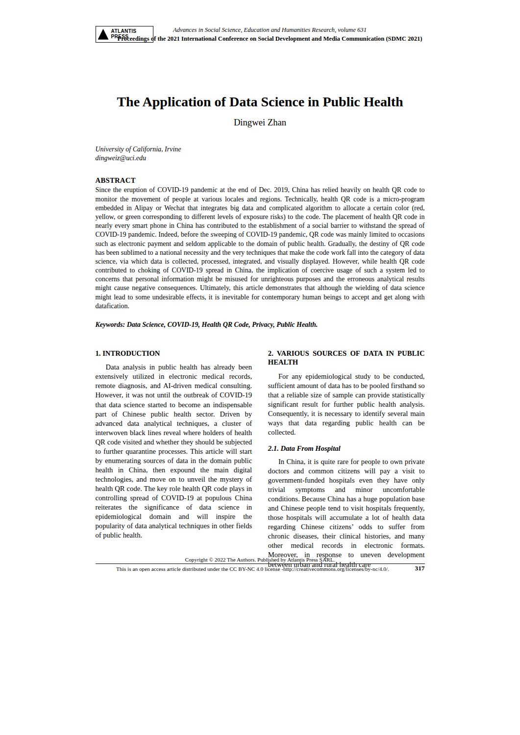ATLANTIS
PRESS
Advances in Social Science, Education and Humanities Research, volume 631
Proceedings of the 2021 International Conference on Social Development and Media Communication (SDMC 2021)
The Application of Data Science in Public Health
Dingwei Zhan
University of California, Irvine
dingweiz@uci.edu
ABSTRACT
Since the eruption of COVID-19 pandemic at the end of Dec. 2019, China has relied heavily on health QR code to monitor the movement of people at various locales and regions. Technically, health QR code is a micro-program embedded in Alipay or Wechat that integrates big data and complicated algorithm to allocate a certain color (red, yellow, or green corresponding to different levels of exposure risks) to the code. The placement of health QR code in nearly every smart phone in China has contributed to the establishment of a social barrier to withstand the spread of COVID-19 pandemic. Indeed, before the sweeping of COVID-19 pandemic, QR code was mainly limited to occasions such as electronic payment and seldom applicable to the domain of public health. Gradually, the destiny of QR code has been sublimed to a national necessity and the very techniques that make the code work fall into the category of data science, via which data is collected, processed, integrated, and visually displayed. However, while health QR code contributed to choking of COVID-19 spread in China, the implication of coercive usage of such a system led to concerns that personal information might be misused for unrighteous purposes and the erroneous analytical results might cause negative consequences. Ultimately, this article demonstrates that although the wielding of data science might lead to some undesirable effects, it is inevitable for contemporary human beings to accept and get along with datafication.
Keywords: Data Science, COVID-19, Health QR Code, Privacy, Public Health.
1. INTRODUCTION
Data analysis in public health has already been extensively utilized in electronic medical records, remote diagnosis, and AI-driven medical consulting. However, it was not until the outbreak of COVID-19 that data science started to become an indispensable part of Chinese public health sector. Driven by advanced data analytical techniques, a cluster of interwoven black lines reveal where holders of health QR code visited and whether they should be subjected to further quarantine processes. This article will start by enumerating sources of data in the domain public health in China, then expound the main digital technologies, and move on to unveil the mystery of health QR code. The key role health QR code plays in controlling spread of COVID-19 at populous China reiterates the significance of data science in epidemiological domain and will inspire the popularity of data analytical techniques in other fields of public health.
2. VARIOUS SOURCES OF DATA IN PUBLIC HEALTH
For any epidemiological study to be conducted, sufficient amount of data has to be pooled firsthand so that a reliable size of sample can provide statistically significant result for further public health analysis. Consequently, it is necessary to identify several main ways that data regarding public health can be collected.
2.1. Data From Hospital
In China, it is quite rare for people to own private doctors and common citizens will pay a visit to government-funded hospitals even they have only trivial symptoms and minor uncomfortable conditions. Because China has a huge population base and Chinese people tend to visit hospitals frequently, those hospitals will accumulate a lot of health data regarding Chinese citizens’ odds to suffer from chronic diseases, their clinical histories, and many other medical records in electronic formats. Moreover, in response to uneven development between urban and rural health care
Copyright © 2022 The Authors. Published by Atlantis Press SARL.
This is an open access article distributed under the CC BY-NC 4.0 license -http://creativecommons.org/licenses/by-nc/4.0/. 317